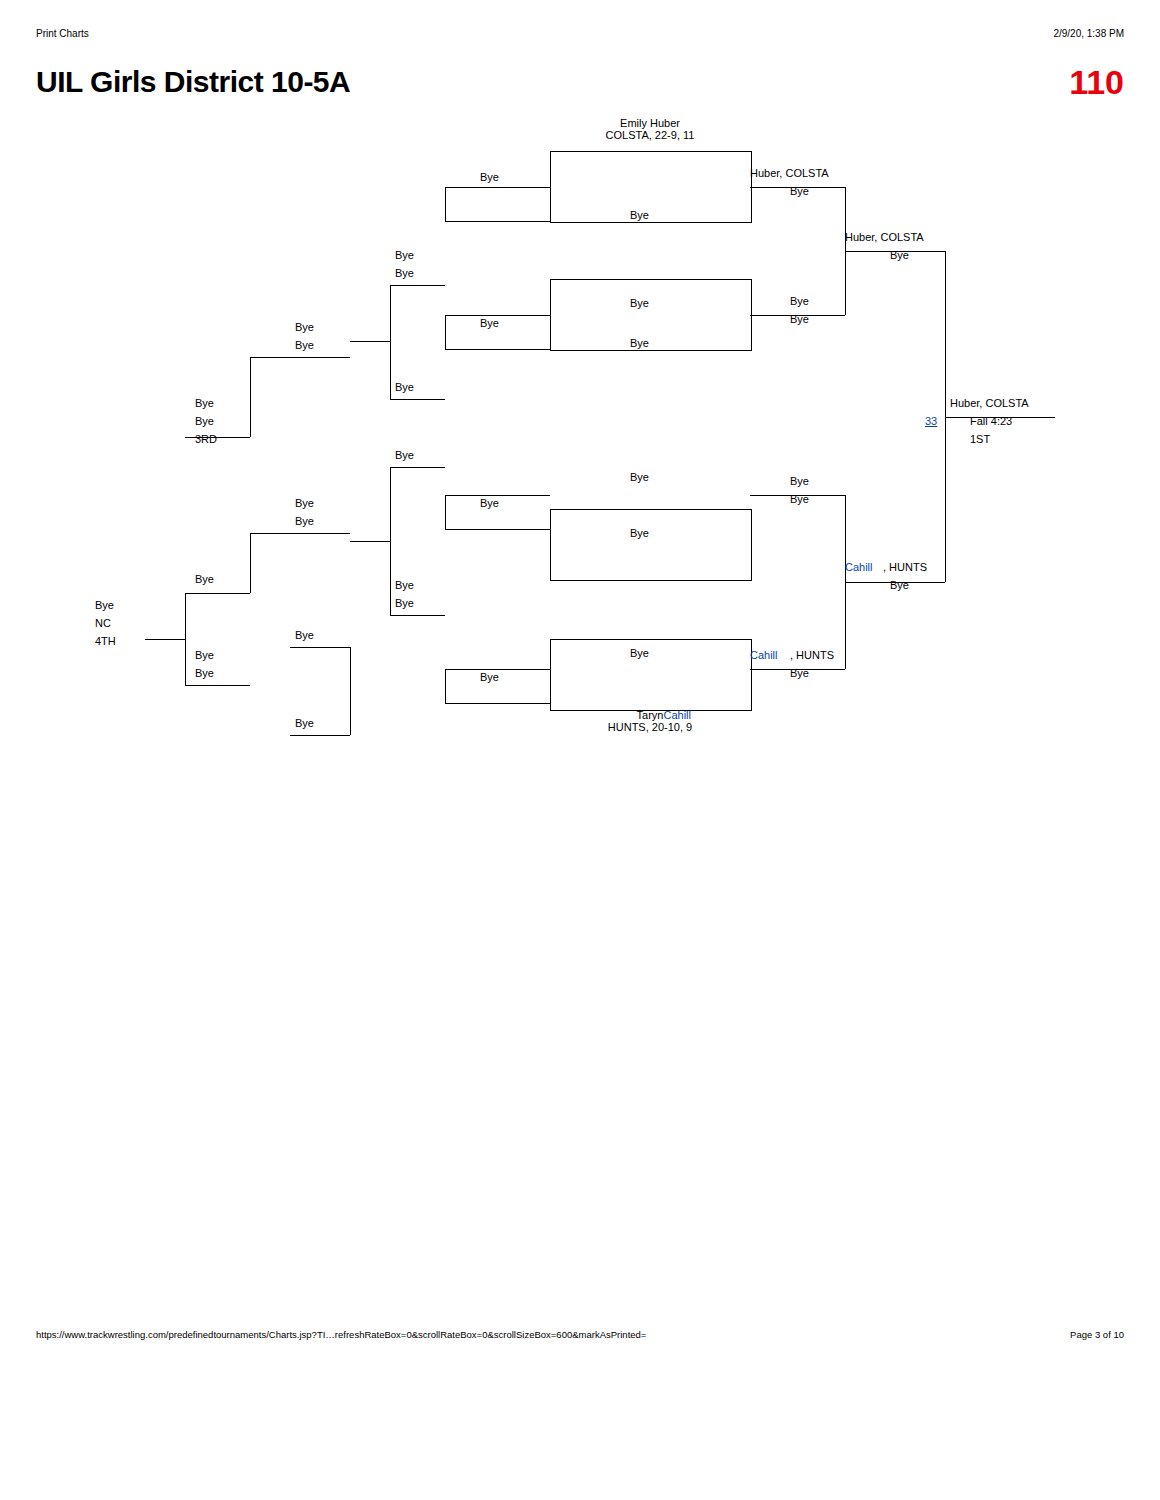Print Charts
2/9/20, 1:38 PM
UIL Girls District 10-5A
110
Emily Huber
COLSTA, 22-9, 11
Bye Bye
Huber, COLSTA Bye
Bye Bye Bye
Bye Bye
Huber, COLSTA Bye Bye Bye
Bye
Bye Bye
Bye Bye 3RD
Bye Bye Bye
Bye Bye
Bye
Taryn Cahill
HUNTS, 20-10, 9
Bye
Cahill, HUNTS Bye
Cahill, HUNTS Bye Bye
Bye Bye
Bye Bye
Bye
Bye Bye
Bye NC 4TH Bye
Bye
Huber, COLSTA 33 Fall 4:23 1ST
https://www.trackwrestling.com/predefinedtournaments/Charts.jsp?TI…refreshRateBox=0&scrollRateBox=0&scrollSizeBox=600&markAsPrinted=
Page 3 of 10